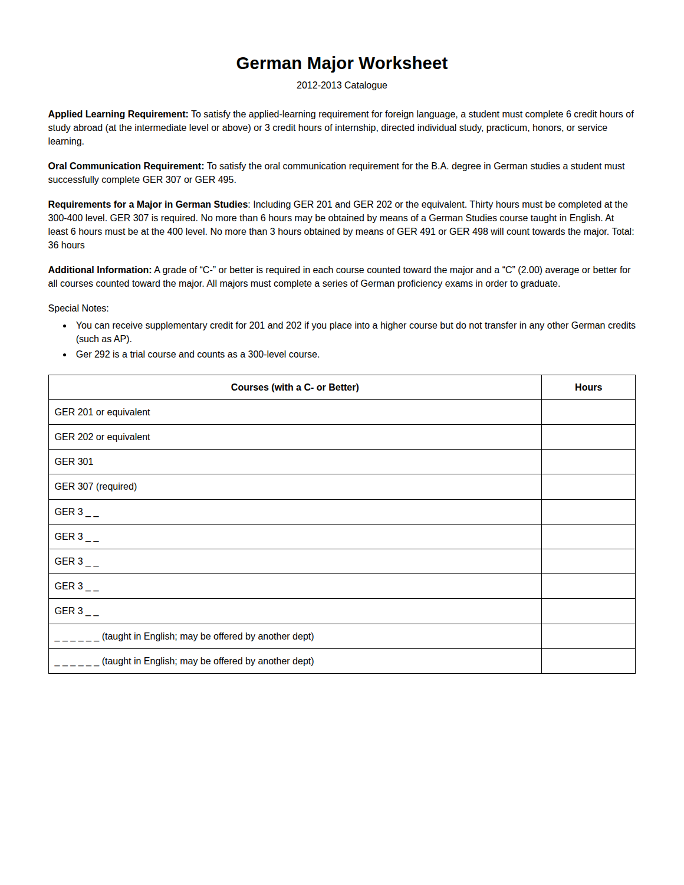German Major Worksheet
2012-2013 Catalogue
Applied Learning Requirement: To satisfy the applied-learning requirement for foreign language, a student must complete 6 credit hours of study abroad (at the intermediate level or above) or 3 credit hours of internship, directed individual study, practicum, honors, or service learning.
Oral Communication Requirement: To satisfy the oral communication requirement for the B.A. degree in German studies a student must successfully complete GER 307 or GER 495.
Requirements for a Major in German Studies: Including GER 201 and GER 202 or the equivalent. Thirty hours must be completed at the 300-400 level. GER 307 is required. No more than 6 hours may be obtained by means of a German Studies course taught in English. At least 6 hours must be at the 400 level. No more than 3 hours obtained by means of GER 491 or GER 498 will count towards the major. Total: 36 hours
Additional Information: A grade of “C-” or better is required in each course counted toward the major and a “C” (2.00) average or better for all courses counted toward the major. All majors must complete a series of German proficiency exams in order to graduate.
Special Notes:
You can receive supplementary credit for 201 and 202 if you place into a higher course but do not transfer in any other German credits (such as AP).
Ger 292 is a trial course and counts as a 300-level course.
| Courses (with a C- or Better) | Hours |
| --- | --- |
| GER 201 or equivalent | |
| GER 202 or equivalent | |
| GER 301 | |
| GER 307 (required) | |
| GER 3 _ _ | |
| GER 3 _ _ | |
| GER 3 _ _ | |
| GER 3 _ _ | |
| GER 3 _ _ | |
| _ _ _ _ _ _ (taught in English; may be offered by another dept) | |
| _ _ _ _ _ _ (taught in English; may be offered by another dept) | |